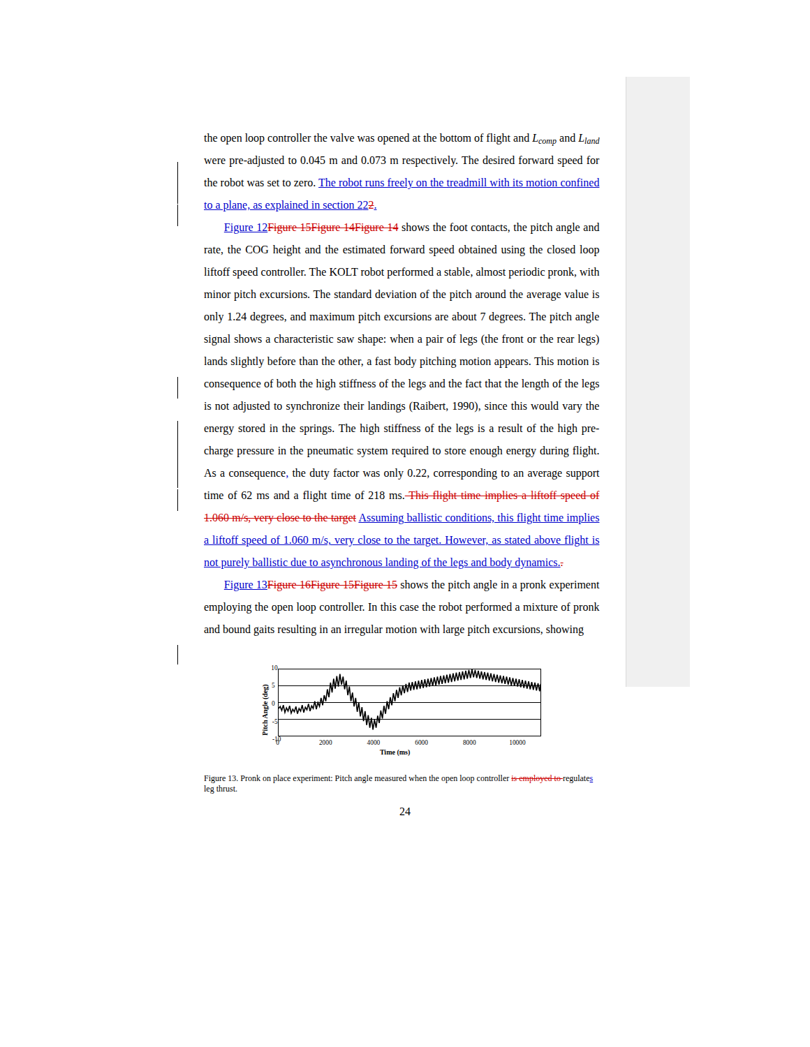the open loop controller the valve was opened at the bottom of flight and Lcomp and Lland were pre-adjusted to 0.045 m and 0.073 m respectively. The desired forward speed for the robot was set to zero. The robot runs freely on the treadmill with its motion confined to a plane, as explained in section 222.
Figure 12 Figure 15 Figure 14 Figure 14 shows the foot contacts, the pitch angle and rate, the COG height and the estimated forward speed obtained using the closed loop liftoff speed controller. The KOLT robot performed a stable, almost periodic pronk, with minor pitch excursions. The standard deviation of the pitch around the average value is only 1.24 degrees, and maximum pitch excursions are about 7 degrees. The pitch angle signal shows a characteristic saw shape: when a pair of legs (the front or the rear legs) lands slightly before than the other, a fast body pitching motion appears. This motion is consequence of both the high stiffness of the legs and the fact that the length of the legs is not adjusted to synchronize their landings (Raibert, 1990), since this would vary the energy stored in the springs. The high stiffness of the legs is a result of the high pre-charge pressure in the pneumatic system required to store enough energy during flight. As a consequence, the duty factor was only 0.22, corresponding to an average support time of 62 ms and a flight time of 218 ms. This flight time implies a liftoff speed of 1.060 m/s, very close to the target Assuming ballistic conditions, this flight time implies a liftoff speed of 1.060 m/s, very close to the target. However, as stated above flight is not purely ballistic due to asynchronous landing of the legs and body dynamics..
Figure 13 Figure 16 Figure 15 Figure 15 shows the pitch angle in a pronk experiment employing the open loop controller. In this case the robot performed a mixture of pronk and bound gaits resulting in an irregular motion with large pitch excursions, showing
Pitch Angle (deg)
10
5
0
-5
-10
0
2000
4000
6000
8000
10000
Time (ms)
Figure 13. Pronk on place experiment: Pitch angle measured when the open loop controller is employed to regulates leg thrust.
24